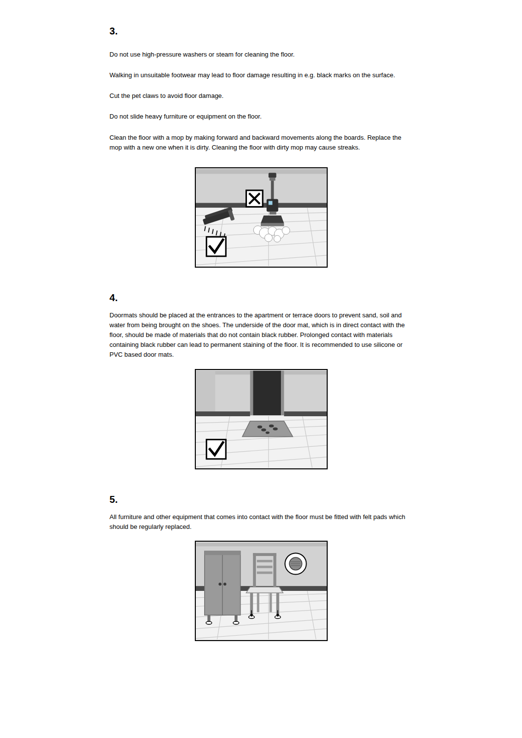3.
Do not use high-pressure washers or steam for cleaning the floor.
Walking in unsuitable footwear may lead to floor damage resulting in e.g. black marks on the surface.
Cut the pet claws to avoid floor damage.
Do not slide heavy furniture or equipment on the floor.
Clean the floor with a mop by making forward and backward movements along the boards. Replace the mop with a new one when it is dirty. Cleaning the floor with dirty mop may cause streaks.
4.
Doormats should be placed at the entrances to the apartment or terrace doors to prevent sand, soil and water from being brought on the shoes. The underside of the door mat, which is in direct contact with the floor, should be made of materials that do not contain black rubber. Prolonged contact with materials containing black rubber can lead to permanent staining of the floor. It is recommended to use silicone or PVC based door mats.
5.
All furniture and other equipment that comes into contact with the floor must be fitted with felt pads which should be regularly replaced.